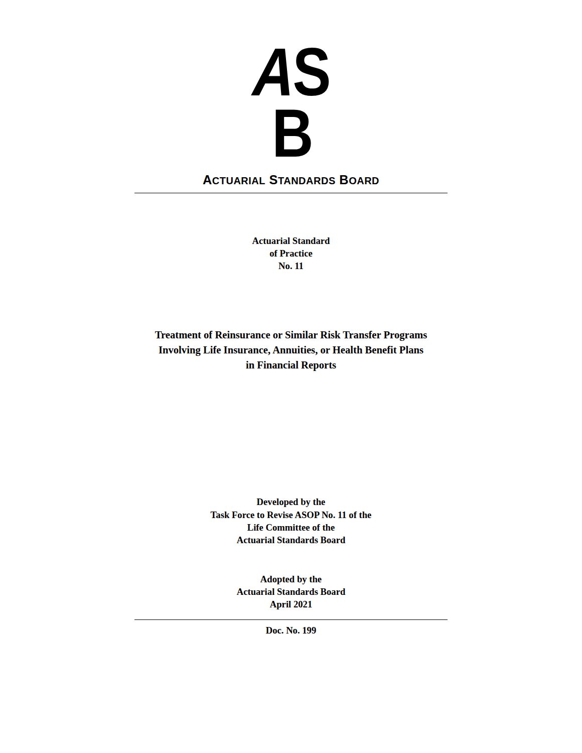AS
B
ACTUARIAL STANDARDS BOARD
Actuarial Standard
of Practice
No. 11
Treatment of Reinsurance or Similar Risk Transfer Programs
Involving Life Insurance, Annuities, or Health Benefit Plans
in Financial Reports
Developed by the
Task Force to Revise ASOP No. 11 of the
Life Committee of the
Actuarial Standards Board
Adopted by the
Actuarial Standards Board
April 2021
Doc. No. 199